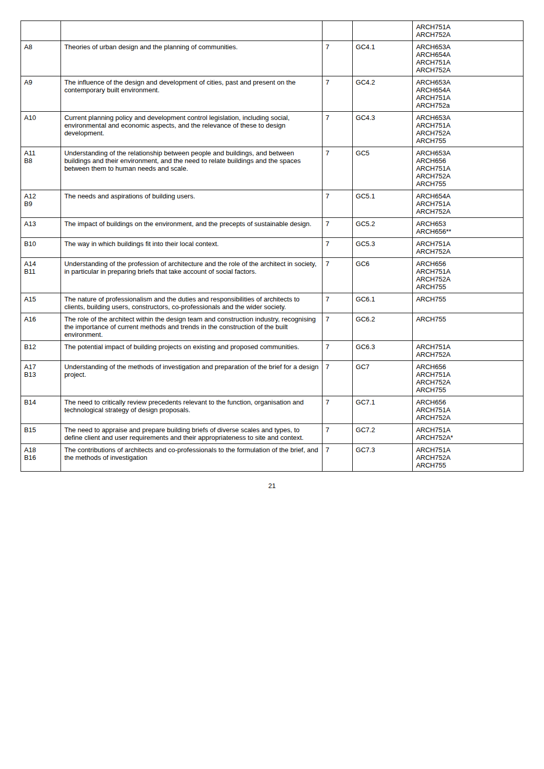| | | | | ARCH751A ARCH752A |
| A8 | Theories of urban design and the planning of communities. | 7 | GC4.1 | ARCH653A ARCH654A ARCH751A ARCH752A |
| A9 | The influence of the design and development of cities, past and present on the contemporary built environment. | 7 | GC4.2 | ARCH653A ARCH654A ARCH751A ARCH752a |
| A10 | Current planning policy and development control legislation, including social, environmental and economic aspects, and the relevance of these to design development. | 7 | GC4.3 | ARCH653A ARCH751A ARCH752A ARCH755 |
| A11 B8 | Understanding of the relationship between people and buildings, and between buildings and their environment, and the need to relate buildings and the spaces between them to human needs and scale. | 7 | GC5 | ARCH653A ARCH656 ARCH751A ARCH752A ARCH755 |
| A12 B9 | The needs and aspirations of building users. | 7 | GC5.1 | ARCH654A ARCH751A ARCH752A |
| A13 | The impact of buildings on the environment, and the precepts of sustainable design. | 7 | GC5.2 | ARCH653 ARCH656** |
| B10 | The way in which buildings fit into their local context. | 7 | GC5.3 | ARCH751A ARCH752A |
| A14 B11 | Understanding of the profession of architecture and the role of the architect in society, in particular in preparing briefs that take account of social factors. | 7 | GC6 | ARCH656 ARCH751A ARCH752A ARCH755 |
| A15 | The nature of professionalism and the duties and responsibilities of architects to clients, building users, constructors, co-professionals and the wider society. | 7 | GC6.1 | ARCH755 |
| A16 | The role of the architect within the design team and construction industry, recognising the importance of current methods and trends in the construction of the built environment. | 7 | GC6.2 | ARCH755 |
| B12 | The potential impact of building projects on existing and proposed communities. | 7 | GC6.3 | ARCH751A ARCH752A |
| A17 B13 | Understanding of the methods of investigation and preparation of the brief for a design project. | 7 | GC7 | ARCH656 ARCH751A ARCH752A ARCH755 |
| B14 | The need to critically review precedents relevant to the function, organisation and technological strategy of design proposals. | 7 | GC7.1 | ARCH656 ARCH751A ARCH752A |
| B15 | The need to appraise and prepare building briefs of diverse scales and types, to define client and user requirements and their appropriateness to site and context. | 7 | GC7.2 | ARCH751A ARCH752A* |
| A18 B16 | The contributions of architects and co-professionals to the formulation of the brief, and the methods of investigation | 7 | GC7.3 | ARCH751A ARCH752A ARCH755 |
21